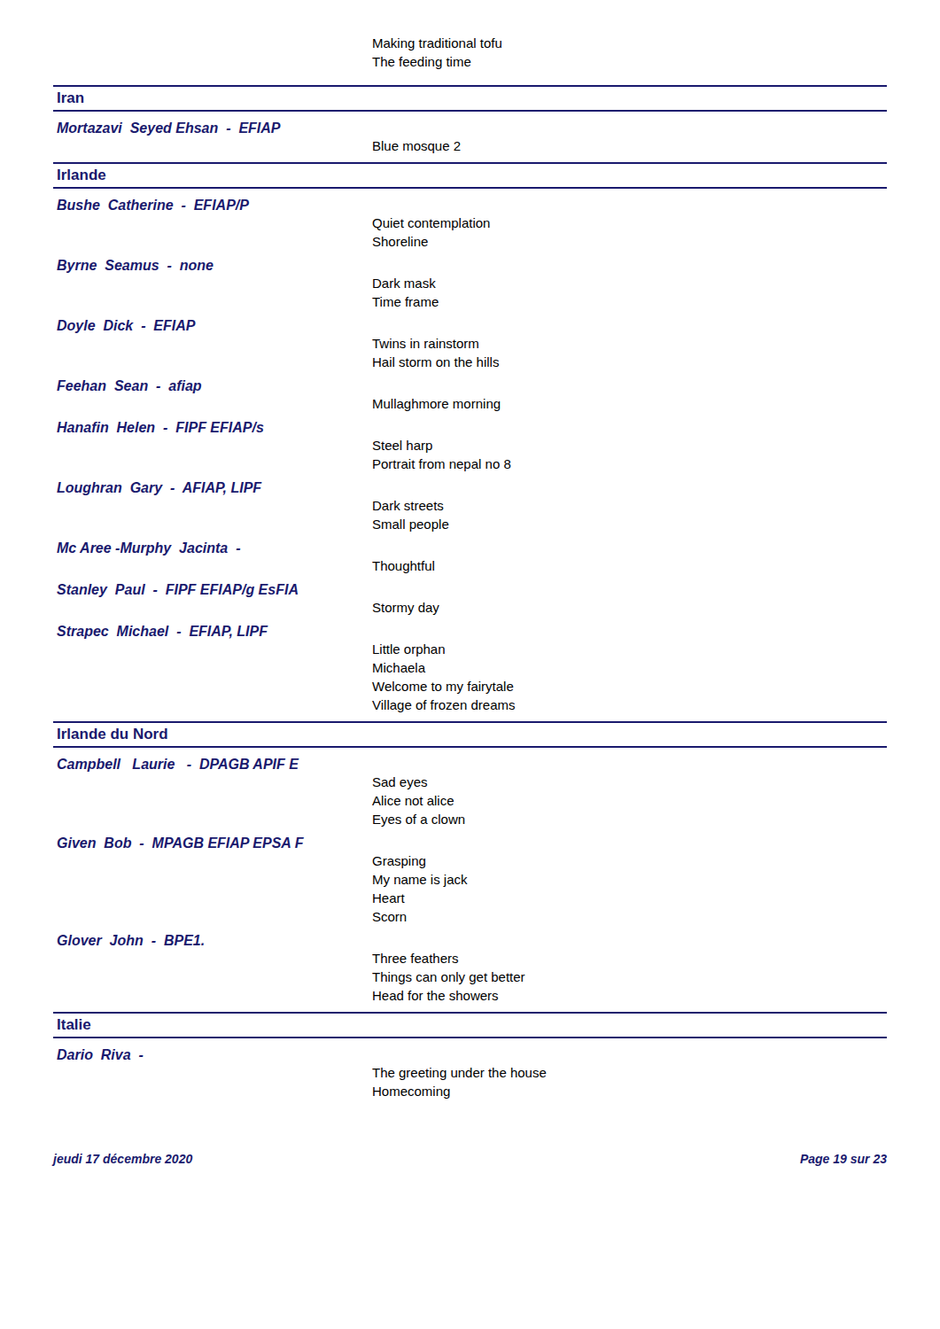Making traditional tofu
The feeding time
Iran
Mortazavi Seyed Ehsan - EFIAP
Blue mosque 2
Irlande
Bushe Catherine - EFIAP/P
Quiet contemplation
Shoreline
Byrne Seamus - none
Dark mask
Time frame
Doyle Dick - EFIAP
Twins in rainstorm
Hail storm on the hills
Feehan Sean - afiap
Mullaghmore morning
Hanafin Helen - FIPF EFIAP/s
Steel harp
Portrait from nepal no 8
Loughran Gary - AFIAP, LIPF
Dark streets
Small people
Mc Aree -Murphy Jacinta -
Thoughtful
Stanley Paul - FIPF EFIAP/g EsFIA
Stormy day
Strapec Michael - EFIAP, LIPF
Little orphan
Michaela
Welcome to my fairytale
Village of frozen dreams
Irlande du Nord
Campbell Laurie - DPAGB APIF E
Sad eyes
Alice not alice
Eyes of a clown
Given Bob - MPAGB EFIAP EPSA F
Grasping
My name is jack
Heart
Scorn
Glover John - BPE1.
Three feathers
Things can only get better
Head for the showers
Italie
Dario Riva -
The greeting under the house
Homecoming
jeudi 17 décembre 2020 Page 19 sur 23